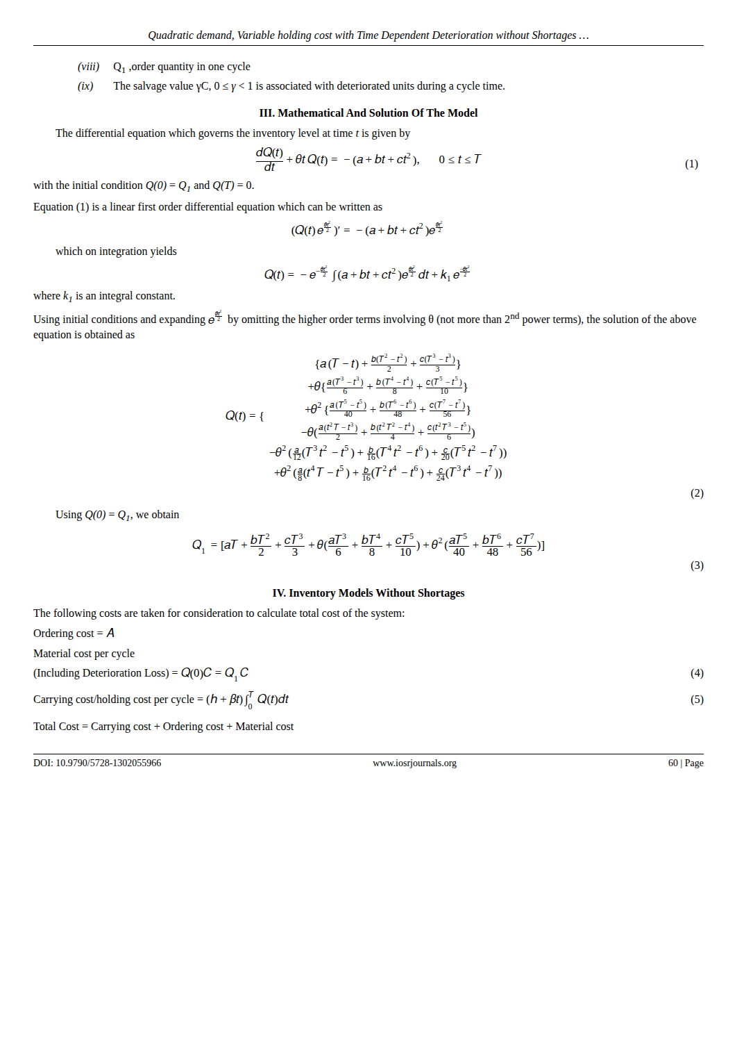Quadratic demand, Variable holding cost with Time Dependent Deterioration without Shortages …
(viii) Q1 ,order quantity in one cycle
(ix) The salvage value γC, 0 ≤ γ < 1 is associated with deteriorated units during a cycle time.
III. Mathematical And Solution Of The Model
The differential equation which governs the inventory level at time t is given by
(1) dQ(t)dt + θt Q(t) = −(a+bt+ct2) , 0≤t≤T
with the initial condition Q(0) = Q1 and Q(T) = 0.
Equation (1) is a linear first order differential equation which can be written as
( Q(t) eθt22 ) ′ = −(a+bt+ct2) eθt22
which on integration yields
Q(t) = − e−θt22 ∫ (a+bt+ct2) eθt22 dt + k1 e−θt22
where k1 is an integral constant.
Using initial conditions and expanding eθt22 by omitting the higher order terms involving θ (not more than 2nd power terms), the solution of the above equation is obtained as
Q(t)= { { a(T−t) + b(T2−t2)2 + c(T3−t3)3 } +θ { a(T3−t3)6 + b(T4−t4)8 + c(T5−t5)10 } +θ2 { a(T5−t5)40 + b(T6−t6)48 + c(T7−t7)56 } −θ ( a(t2T−t3)2 + b(t2T2−t4)4 + c(t2T3−t5)6 ) −θ2 ( a12 (T3t2−t5) + b16 (T4t2−t6) + c20 (T5t2−t7) ) +θ2 ( a8 (t4T−t5) + b16 (T2t4−t6) + c24 (T3t4−t7) )
(2)
Using Q(0) = Q1, we obtain
Q1 = [ aT + bT22 + cT33 + θ ( aT36 + bT48 + cT510 ) + θ2 ( aT540 + bT648 + cT756 ) ]
(3)
IV. Inventory Models Without Shortages
The following costs are taken for consideration to calculate total cost of the system:
Ordering cost = A
Material cost per cycle
(4) (Including Deterioration Loss) = Q(0)C = Q1C
(5) Carrying cost/holding cost per cycle = (h+βt) ∫0T Q(t)dt
Total Cost = Carrying cost + Ordering cost + Material cost
DOI: 10.9790/5728-1302055966 www.iosrjournals.org 60 | Page